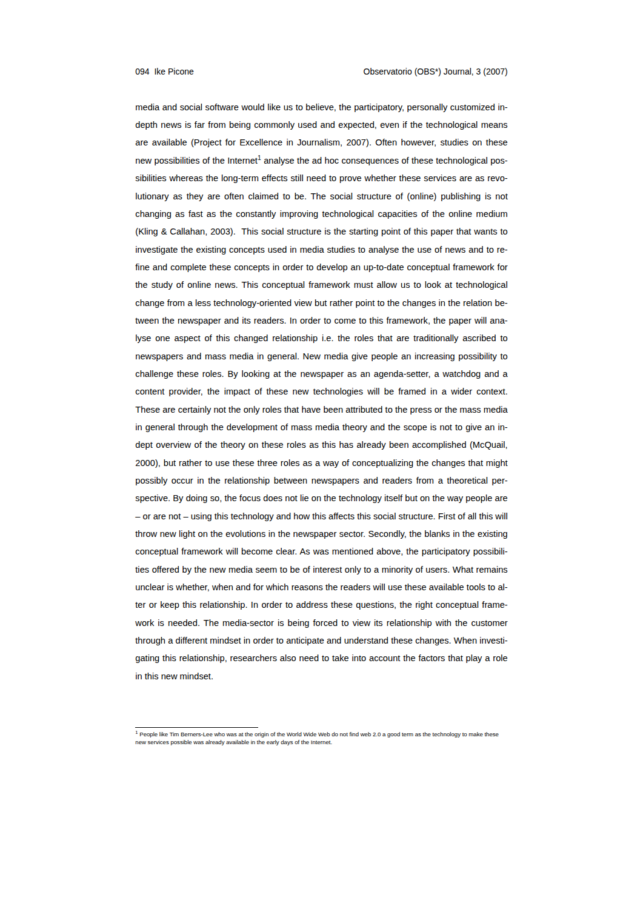094 Ike Picone Observatorio (OBS*) Journal, 3 (2007)
media and social software would like us to believe, the participatory, personally customized in-depth news is far from being commonly used and expected, even if the technological means are available (Project for Excellence in Journalism, 2007). Often however, studies on these new possibilities of the Internet1 analyse the ad hoc consequences of these technological possibilities whereas the long-term effects still need to prove whether these services are as revolutionary as they are often claimed to be. The social structure of (online) publishing is not changing as fast as the constantly improving technological capacities of the online medium (Kling & Callahan, 2003). This social structure is the starting point of this paper that wants to investigate the existing concepts used in media studies to analyse the use of news and to refine and complete these concepts in order to develop an up-to-date conceptual framework for the study of online news. This conceptual framework must allow us to look at technological change from a less technology-oriented view but rather point to the changes in the relation between the newspaper and its readers. In order to come to this framework, the paper will analyse one aspect of this changed relationship i.e. the roles that are traditionally ascribed to newspapers and mass media in general. New media give people an increasing possibility to challenge these roles. By looking at the newspaper as an agenda-setter, a watchdog and a content provider, the impact of these new technologies will be framed in a wider context. These are certainly not the only roles that have been attributed to the press or the mass media in general through the development of mass media theory and the scope is not to give an in-dept overview of the theory on these roles as this has already been accomplished (McQuail, 2000), but rather to use these three roles as a way of conceptualizing the changes that might possibly occur in the relationship between newspapers and readers from a theoretical perspective. By doing so, the focus does not lie on the technology itself but on the way people are – or are not – using this technology and how this affects this social structure. First of all this will throw new light on the evolutions in the newspaper sector. Secondly, the blanks in the existing conceptual framework will become clear. As was mentioned above, the participatory possibilities offered by the new media seem to be of interest only to a minority of users. What remains unclear is whether, when and for which reasons the readers will use these available tools to alter or keep this relationship. In order to address these questions, the right conceptual framework is needed. The media-sector is being forced to view its relationship with the customer through a different mindset in order to anticipate and understand these changes. When investigating this relationship, researchers also need to take into account the factors that play a role in this new mindset.
1 People like Tim Berners-Lee who was at the origin of the World Wide Web do not find web 2.0 a good term as the technology to make these new services possible was already available in the early days of the Internet.